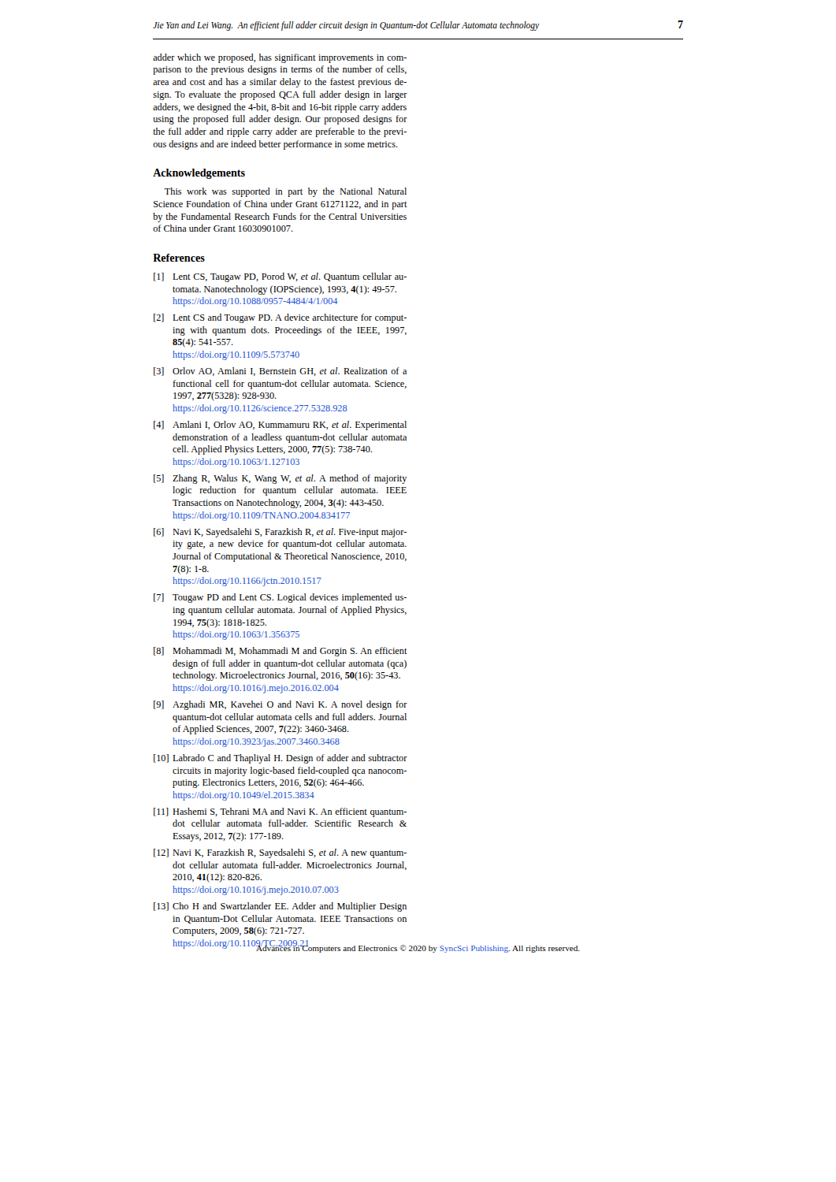Jie Yan and Lei Wang. An efficient full adder circuit design in Quantum-dot Cellular Automata technology
7
adder which we proposed, has significant improvements in comparison to the previous designs in terms of the number of cells, area and cost and has a similar delay to the fastest previous design. To evaluate the proposed QCA full adder design in larger adders, we designed the 4-bit, 8-bit and 16-bit ripple carry adders using the proposed full adder design. Our proposed designs for the full adder and ripple carry adder are preferable to the previous designs and are indeed better performance in some metrics.
Acknowledgements
This work was supported in part by the National Natural Science Foundation of China under Grant 61271122, and in part by the Fundamental Research Funds for the Central Universities of China under Grant 16030901007.
References
Lent CS, Taugaw PD, Porod W, et al. Quantum cellular automata. Nanotechnology (IOPScience), 1993, 4(1): 49-57.
https://doi.org/10.1088/0957-4484/4/1/004
Lent CS and Tougaw PD. A device architecture for computing with quantum dots. Proceedings of the IEEE, 1997, 85(4): 541-557.
https://doi.org/10.1109/5.573740
Orlov AO, Amlani I, Bernstein GH, et al. Realization of a functional cell for quantum-dot cellular automata. Science, 1997, 277(5328): 928-930.
https://doi.org/10.1126/science.277.5328.928
Amlani I, Orlov AO, Kummamuru RK, et al. Experimental demonstration of a leadless quantum-dot cellular automata cell. Applied Physics Letters, 2000, 77(5): 738-740.
https://doi.org/10.1063/1.127103
Zhang R, Walus K, Wang W, et al. A method of majority logic reduction for quantum cellular automata. IEEE Transactions on Nanotechnology, 2004, 3(4): 443-450.
https://doi.org/10.1109/TNANO.2004.834177
Navi K, Sayedsalehi S, Farazkish R, et al. Five-input majority gate, a new device for quantum-dot cellular automata. Journal of Computational & Theoretical Nanoscience, 2010, 7(8): 1-8.
https://doi.org/10.1166/jctn.2010.1517
Tougaw PD and Lent CS. Logical devices implemented using quantum cellular automata. Journal of Applied Physics, 1994, 75(3): 1818-1825.
https://doi.org/10.1063/1.356375
Mohammadi M, Mohammadi M and Gorgin S. An efficient design of full adder in quantum-dot cellular automata (qca) technology. Microelectronics Journal, 2016, 50(16): 35-43.
https://doi.org/10.1016/j.mejo.2016.02.004
Azghadi MR, Kavehei O and Navi K. A novel design for quantum-dot cellular automata cells and full adders. Journal of Applied Sciences, 2007, 7(22): 3460-3468.
https://doi.org/10.3923/jas.2007.3460.3468
Labrado C and Thapliyal H. Design of adder and subtractor circuits in majority logic-based field-coupled qca nanocomputing. Electronics Letters, 2016, 52(6): 464-466.
https://doi.org/10.1049/el.2015.3834
Hashemi S, Tehrani MA and Navi K. An efficient quantum-dot cellular automata full-adder. Scientific Research & Essays, 2012, 7(2): 177-189.
Navi K, Farazkish R, Sayedsalehi S, et al. A new quantum-dot cellular automata full-adder. Microelectronics Journal, 2010, 41(12): 820-826.
https://doi.org/10.1016/j.mejo.2010.07.003
Cho H and Swartzlander EE. Adder and Multiplier Design in Quantum-Dot Cellular Automata. IEEE Transactions on Computers, 2009, 58(6): 721-727.
https://doi.org/10.1109/TC.2009.21
Advances in Computers and Electronics © 2020 by SyncSci Publishing. All rights reserved.